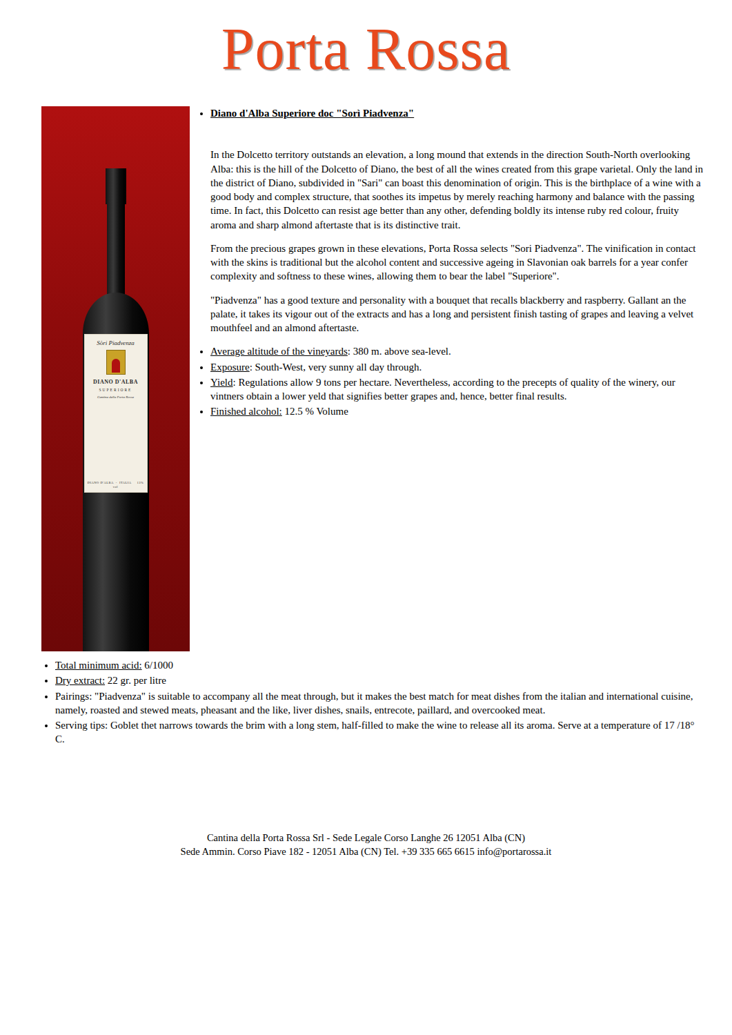Porta Rossa
Sòri Piadvenza
DIANO D'ALBA
SUPERIORE
Cantina della Porta Rossa
DIANO D'ALBA - ITALIA 13% vol
Diano d'Alba Superiore doc "Sorì Piadvenza"
In the Dolcetto territory outstands an elevation, a long mound that extends in the direction South-North overlooking Alba: this is the hill of the Dolcetto of Diano, the best of all the wines created from this grape varietal. Only the land in the district of Diano, subdivided in "Sari" can boast this denomination of origin. This is the birthplace of a wine with a good body and complex structure, that soothes its impetus by merely reaching harmony and balance with the passing time. In fact, this Dolcetto can resist age better than any other, defending boldly its intense ruby red colour, fruity aroma and sharp almond aftertaste that is its distinctive trait.
From the precious grapes grown in these elevations, Porta Rossa selects "Sori Piadvenza". The vinification in contact with the skins is traditional but the alcohol content and successive ageing in Slavonian oak barrels for a year confer complexity and softness to these wines, allowing them to bear the label "Superiore".
"Piadvenza" has a good texture and personality with a bouquet that recalls blackberry and raspberry. Gallant an the palate, it takes its vigour out of the extracts and has a long and persistent finish tasting of grapes and leaving a velvet mouthfeel and an almond aftertaste.
Average altitude of the vineyards: 380 m. above sea-level.
Exposure: South-West, very sunny all day through.
Yield: Regulations allow 9 tons per hectare. Nevertheless, according to the precepts of quality of the winery, our vintners obtain a lower yeld that signifies better grapes and, hence, better final results.
Finished alcohol: 12.5 % Volume
Total minimum acid: 6/1000
Dry extract: 22 gr. per litre
Pairings: "Piadvenza" is suitable to accompany all the meat through, but it makes the best match for meat dishes from the italian and international cuisine, namely, roasted and stewed meats, pheasant and the like, liver dishes, snails, entrecote, paillard, and overcooked meat.
Serving tips: Goblet thet narrows towards the brim with a long stem, half-filled to make the wine to release all its aroma. Serve at a temperature of 17 /18° C.
Cantina della Porta Rossa Srl - Sede Legale Corso Langhe 26 12051 Alba (CN)
Sede Ammin. Corso Piave 182 - 12051 Alba (CN) Tel. +39 335 665 6615 info@portarossa.it